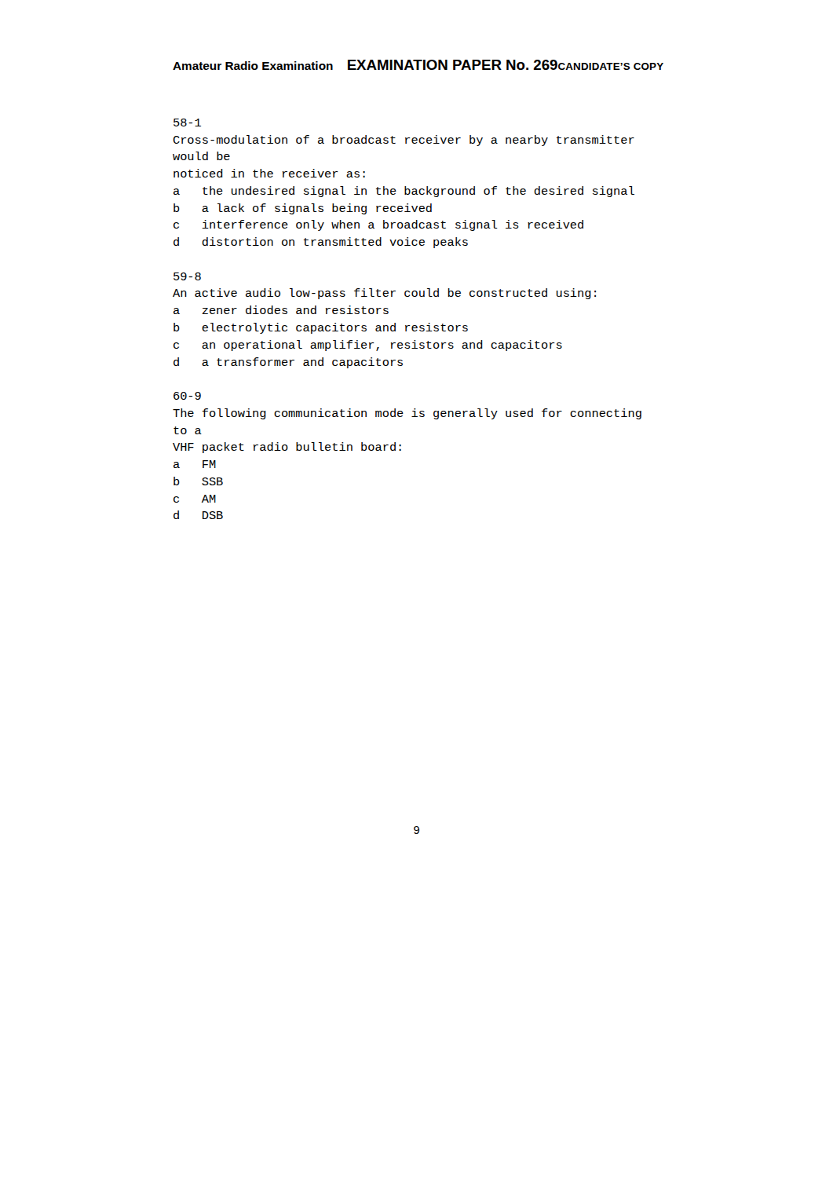Amateur Radio Examination EXAMINATION PAPER No. 269 CANDIDATE’S COPY
58-1
Cross-modulation of a broadcast receiver by a nearby transmitter would be
noticed in the receiver as:
athe undesired signal in the background of the desired signal
ba lack of signals being received
cinterference only when a broadcast signal is received
ddistortion on transmitted voice peaks
59-8
An active audio low-pass filter could be constructed using:
azener diodes and resistors
belectrolytic capacitors and resistors
can operational amplifier, resistors and capacitors
da transformer and capacitors
60-9
The following communication mode is generally used for connecting to a
VHF packet radio bulletin board:
a FM
b SSB
c AM
d DSB
9